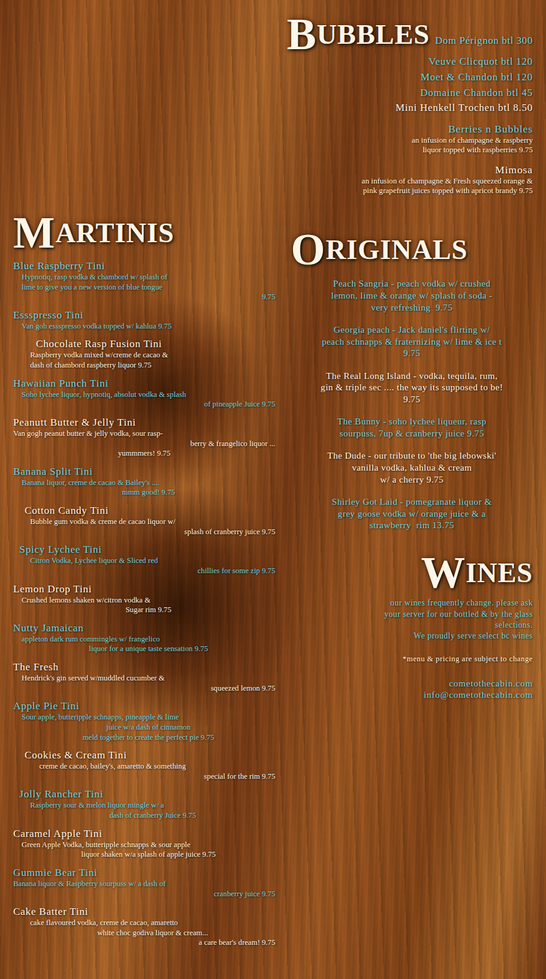BUBBLES
Dom Pérignon btl 300 Veuve Clicquot btl 120 Moet & Chandon btl 120 Domaine Chandon btl 45 Mini Henkell Trochen btl 8.50
Berries n Bubbles an infusion of champagne & raspberry
liquor topped with raspberries 9.75
Mimosa an infusion of champagne & Fresh squeezed orange &
pink grapefruit juices topped with apricot brandy 9.75
MARTINIS
Blue Raspberry Tini Hypnotiq, rasp vodka & chambord w/ splash of
lime to give you a new version of blue tongue
9.75
Essspresso Tini Van goh essspresso vodka topped w/ kahlua 9.75
Chocolate Rasp Fusion Tini Raspberry vodka mixed w/creme de cacao &
dash of chambord raspberry liquor 9.75
Hawaiian Punch Tini Soho lychee liquor, hypnotiq, absolut vodka & splash
of pineapple Juice 9.75
Peanutt Butter & Jelly Tini Van gogh peanut butter & jelly vodka, sour rasp-
berry & frangelico liquor ... yummmers! 9.75
Banana Split Tini Banana liquor, creme de cacao & Bailey's ....
mmm good! 9.75
Cotton Candy Tini Bubble gum vodka & creme de cacao liquor w/
splash of cranberry juice 9.75
Spicy Lychee Tini Citron Vodka, Lychee liquor & Sliced red
chillies for some zip 9.75
Lemon Drop Tini Crushed lemons shaken w/citron vodka &
Sugar rim 9.75
Nutty Jamaican appleton dark rum commingles w/ frangelico
liquor for a unique taste sensation 9.75
The Fresh Hendrick's gin served w/muddled cucumber &
squeezed lemon 9.75
Apple Pie Tini Sour apple, butteripple schnapps, pineapple & lime
juice w/a dash of cinnamon meld together to create the perfect pie 9.75
Cookies & Cream Tini creme de cacao, bailey's, amaretto & something
special for the rim 9.75
Jolly Rancher Tini Raspberry sour & melon liquor mingle w/ a
dash of cranberry Juice 9.75
Caramel Apple Tini Green Apple Vodka, butteripple schnapps & sour apple
liquor shaken w/a splash of apple juice 9.75
Gummie Bear Tini Banana liquor & Raspberry sourpuss w/ a dash of
cranberry juice 9.75
Cake Batter Tini cake flavoured vodka, creme de cacao, amaretto
white choc godiva liquor & cream... a care bear's dream! 9.75
ORIGINALS
Peach Sangria - peach vodka w/ crushed
lemon, lime & orange w/ splash of soda -
very refreshing 9.75
Georgia peach - Jack daniel's flirting w/
peach schnapps & fraternizing w/ lime & ice t
9.75
The Real Long Island - vodka, tequila, rum,
gin & triple sec .... the way its supposed to be!
9.75
The Bunny - soho lychee liqueur, rasp
sourpuss, 7up & cranberry juice 9.75
The Dude - our tribute to 'the big lebowski'
vanilla vodka, kahlua & cream
w/ a cherry 9.75
Shirley Got Laid - pomegranate liquor &
grey goose vodka w/ orange juice & a
strawberry rim 13.75
WINES
our wines frequently change. please ask
your server for our bottled & by the glass
selections.
We proudly serve select bc wines
*menu & pricing are subject to change
cometothecabin.com
info@cometothecabin.com